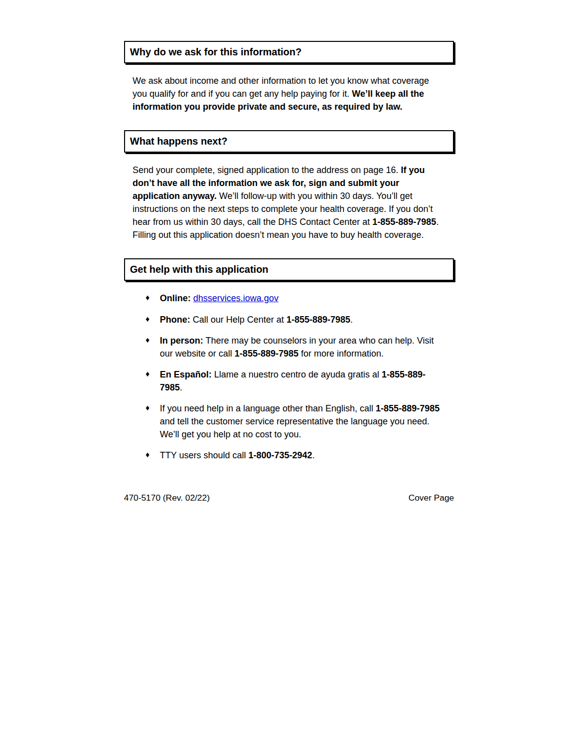Why do we ask for this information?
We ask about income and other information to let you know what coverage you qualify for and if you can get any help paying for it. We’ll keep all the information you provide private and secure, as required by law.
What happens next?
Send your complete, signed application to the address on page 16. If you don’t have all the information we ask for, sign and submit your application anyway. We’ll follow-up with you within 30 days. You’ll get instructions on the next steps to complete your health coverage. If you don’t hear from us within 30 days, call the DHS Contact Center at 1-855-889-7985. Filling out this application doesn’t mean you have to buy health coverage.
Get help with this application
Online: dhsservices.iowa.gov
Phone: Call our Help Center at 1-855-889-7985.
In person: There may be counselors in your area who can help. Visit our website or call 1-855-889-7985 for more information.
En Español: Llame a nuestro centro de ayuda gratis al 1-855-889-7985.
If you need help in a language other than English, call 1-855-889-7985 and tell the customer service representative the language you need. We’ll get you help at no cost to you.
TTY users should call 1-800-735-2942.
470-5170 (Rev. 02/22) Cover Page